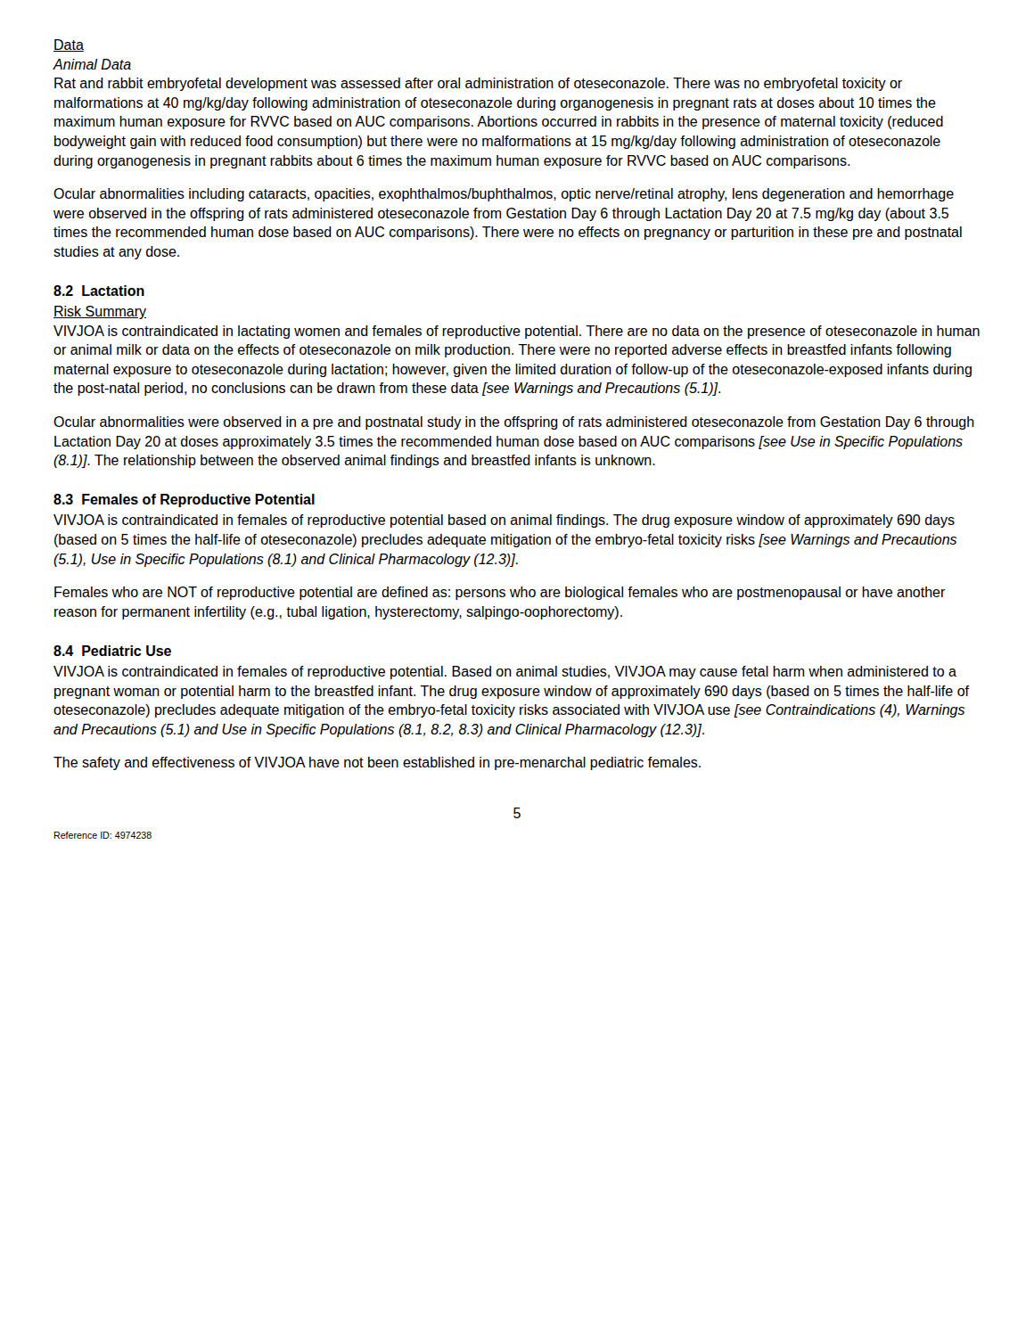Data
Animal Data
Rat and rabbit embryofetal development was assessed after oral administration of oteseconazole. There was no embryofetal toxicity or malformations at 40 mg/kg/day following administration of oteseconazole during organogenesis in pregnant rats at doses about 10 times the maximum human exposure for RVVC based on AUC comparisons. Abortions occurred in rabbits in the presence of maternal toxicity (reduced bodyweight gain with reduced food consumption) but there were no malformations at 15 mg/kg/day following administration of oteseconazole during organogenesis in pregnant rabbits about 6 times the maximum human exposure for RVVC based on AUC comparisons.
Ocular abnormalities including cataracts, opacities, exophthalmos/buphthalmos, optic nerve/retinal atrophy, lens degeneration and hemorrhage were observed in the offspring of rats administered oteseconazole from Gestation Day 6 through Lactation Day 20 at 7.5 mg/kg day (about 3.5 times the recommended human dose based on AUC comparisons). There were no effects on pregnancy or parturition in these pre and postnatal studies at any dose.
8.2 Lactation
Risk Summary
VIVJOA is contraindicated in lactating women and females of reproductive potential. There are no data on the presence of oteseconazole in human or animal milk or data on the effects of oteseconazole on milk production. There were no reported adverse effects in breastfed infants following maternal exposure to oteseconazole during lactation; however, given the limited duration of follow-up of the oteseconazole-exposed infants during the post-natal period, no conclusions can be drawn from these data [see Warnings and Precautions (5.1)].
Ocular abnormalities were observed in a pre and postnatal study in the offspring of rats administered oteseconazole from Gestation Day 6 through Lactation Day 20 at doses approximately 3.5 times the recommended human dose based on AUC comparisons [see Use in Specific Populations (8.1)]. The relationship between the observed animal findings and breastfed infants is unknown.
8.3 Females of Reproductive Potential
VIVJOA is contraindicated in females of reproductive potential based on animal findings. The drug exposure window of approximately 690 days (based on 5 times the half-life of oteseconazole) precludes adequate mitigation of the embryo-fetal toxicity risks [see Warnings and Precautions (5.1), Use in Specific Populations (8.1) and Clinical Pharmacology (12.3)].
Females who are NOT of reproductive potential are defined as: persons who are biological females who are postmenopausal or have another reason for permanent infertility (e.g., tubal ligation, hysterectomy, salpingo-oophorectomy).
8.4 Pediatric Use
VIVJOA is contraindicated in females of reproductive potential. Based on animal studies, VIVJOA may cause fetal harm when administered to a pregnant woman or potential harm to the breastfed infant. The drug exposure window of approximately 690 days (based on 5 times the half-life of oteseconazole) precludes adequate mitigation of the embryo-fetal toxicity risks associated with VIVJOA use [see Contraindications (4), Warnings and Precautions (5.1) and Use in Specific Populations (8.1, 8.2, 8.3) and Clinical Pharmacology (12.3)].
The safety and effectiveness of VIVJOA have not been established in pre-menarchal pediatric females.
5
Reference ID: 4974238